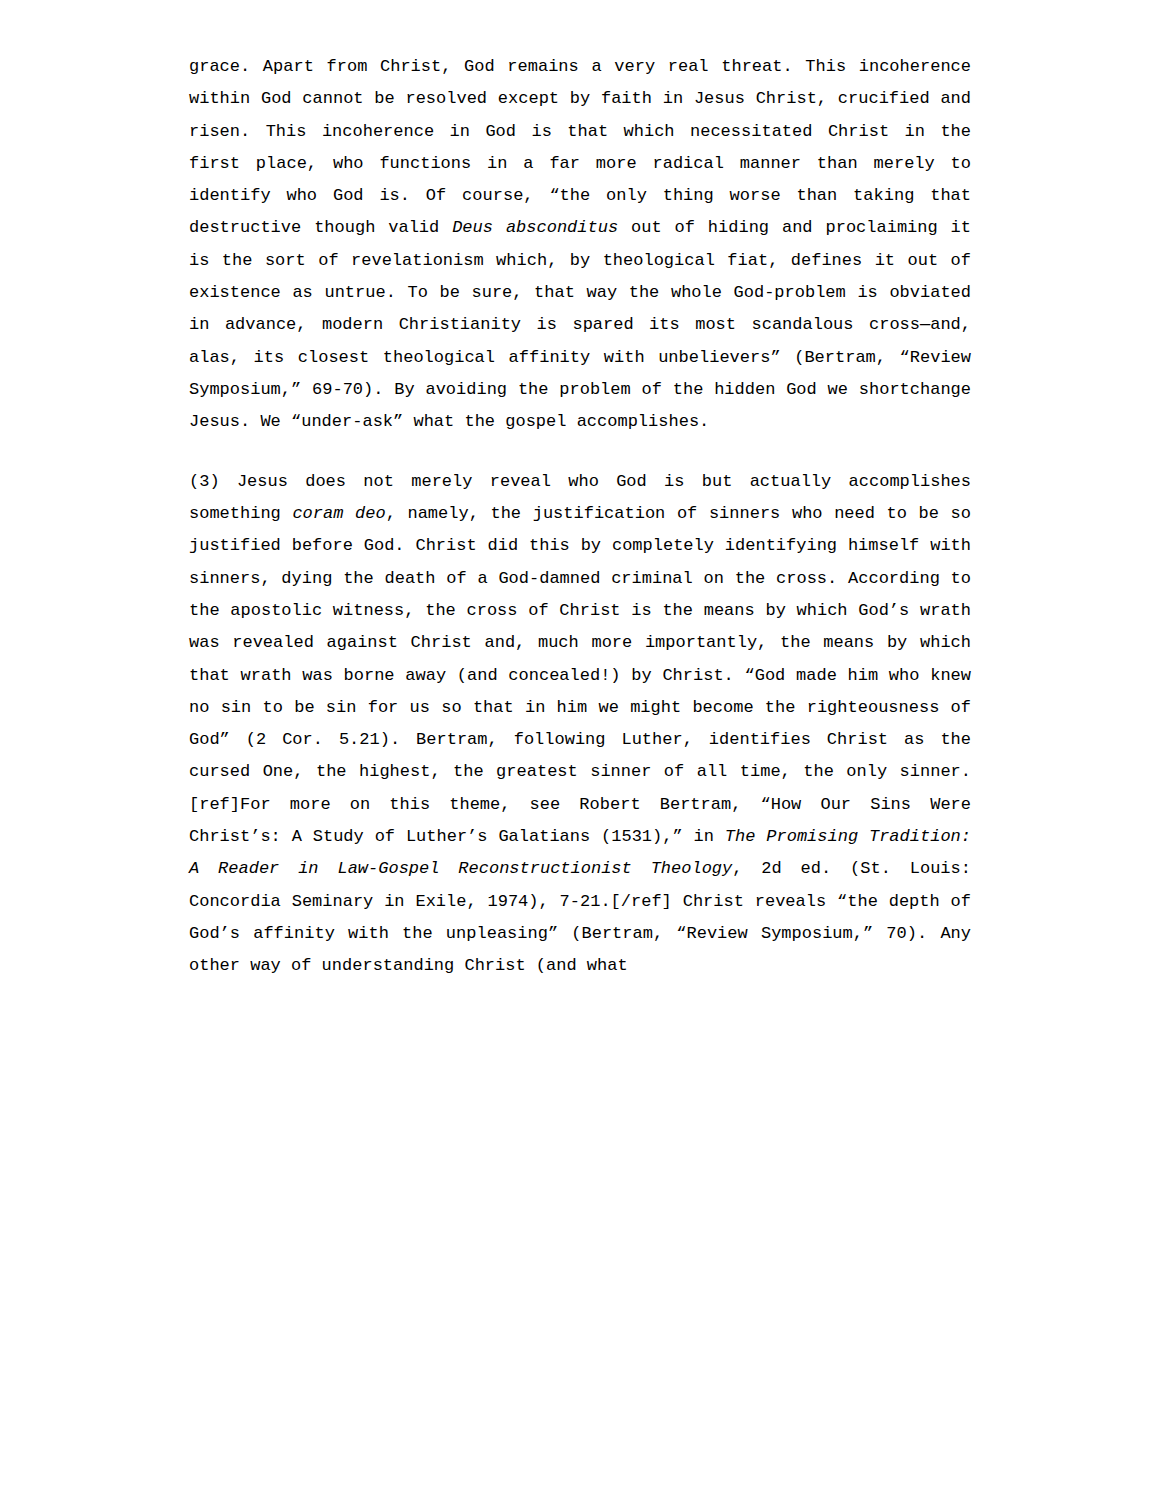grace. Apart from Christ, God remains a very real threat. This incoherence within God cannot be resolved except by faith in Jesus Christ, crucified and risen. This incoherence in God is that which necessitated Christ in the first place, who functions in a far more radical manner than merely to identify who God is. Of course, “the only thing worse than taking that destructive though valid Deus absconditus out of hiding and proclaiming it is the sort of revelationism which, by theological fiat, defines it out of existence as untrue. To be sure, that way the whole God-problem is obviated in advance, modern Christianity is spared its most scandalous cross—and, alas, its closest theological affinity with unbelievers” (Bertram, “Review Symposium,” 69-70). By avoiding the problem of the hidden God we shortchange Jesus. We “under-ask” what the gospel accomplishes.
(3) Jesus does not merely reveal who God is but actually accomplishes something coram deo, namely, the justification of sinners who need to be so justified before God. Christ did this by completely identifying himself with sinners, dying the death of a God-damned criminal on the cross. According to the apostolic witness, the cross of Christ is the means by which God’s wrath was revealed against Christ and, much more importantly, the means by which that wrath was borne away (and concealed!) by Christ. “God made him who knew no sin to be sin for us so that in him we might become the righteousness of God” (2 Cor. 5.21). Bertram, following Luther, identifies Christ as the cursed One, the highest, the greatest sinner of all time, the only sinner.[ref] For more on this theme, see Robert Bertram, “How Our Sins Were Christ’s: A Study of Luther’s Galatians (1531),” in The Promising Tradition: A Reader in Law-Gospel Reconstructionist Theology, 2d ed. (St. Louis: Concordia Seminary in Exile, 1974), 7-21.[/ref] Christ reveals “the depth of God’s affinity with the unpleasing” (Bertram, “Review Symposium,” 70). Any other way of understanding Christ (and what